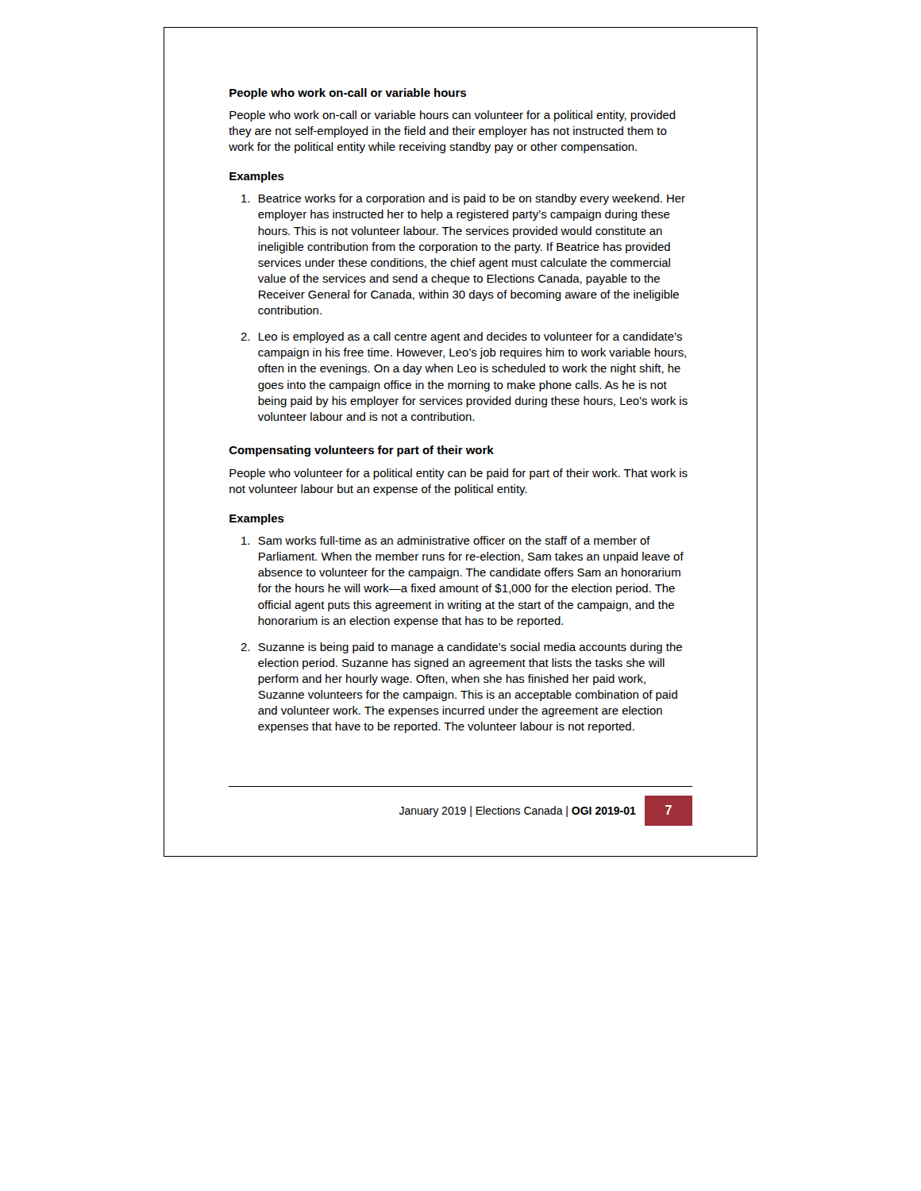People who work on-call or variable hours
People who work on-call or variable hours can volunteer for a political entity, provided they are not self-employed in the field and their employer has not instructed them to work for the political entity while receiving standby pay or other compensation.
Examples
Beatrice works for a corporation and is paid to be on standby every weekend. Her employer has instructed her to help a registered party’s campaign during these hours. This is not volunteer labour. The services provided would constitute an ineligible contribution from the corporation to the party. If Beatrice has provided services under these conditions, the chief agent must calculate the commercial value of the services and send a cheque to Elections Canada, payable to the Receiver General for Canada, within 30 days of becoming aware of the ineligible contribution.
Leo is employed as a call centre agent and decides to volunteer for a candidate’s campaign in his free time. However, Leo’s job requires him to work variable hours, often in the evenings. On a day when Leo is scheduled to work the night shift, he goes into the campaign office in the morning to make phone calls. As he is not being paid by his employer for services provided during these hours, Leo’s work is volunteer labour and is not a contribution.
Compensating volunteers for part of their work
People who volunteer for a political entity can be paid for part of their work. That work is not volunteer labour but an expense of the political entity.
Examples
Sam works full-time as an administrative officer on the staff of a member of Parliament. When the member runs for re-election, Sam takes an unpaid leave of absence to volunteer for the campaign. The candidate offers Sam an honorarium for the hours he will work—a fixed amount of $1,000 for the election period. The official agent puts this agreement in writing at the start of the campaign, and the honorarium is an election expense that has to be reported.
Suzanne is being paid to manage a candidate’s social media accounts during the election period. Suzanne has signed an agreement that lists the tasks she will perform and her hourly wage. Often, when she has finished her paid work, Suzanne volunteers for the campaign. This is an acceptable combination of paid and volunteer work. The expenses incurred under the agreement are election expenses that have to be reported. The volunteer labour is not reported.
January 2019 | Elections Canada | OGI 2019-01
7